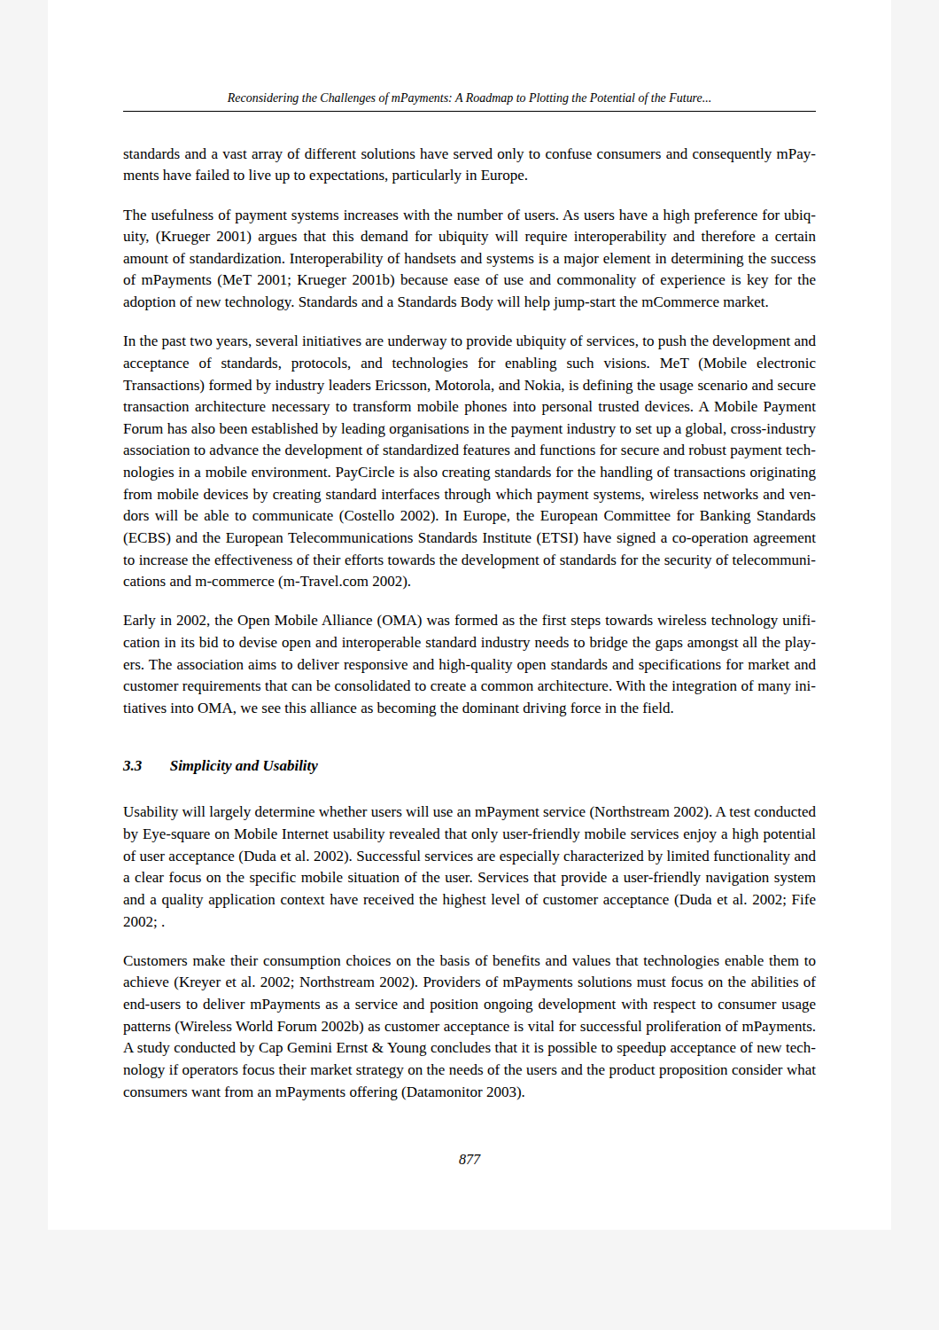Reconsidering the Challenges of mPayments: A Roadmap to Plotting the Potential of the Future...
standards and a vast array of different solutions have served only to confuse consumers and consequently mPayments have failed to live up to expectations, particularly in Europe.
The usefulness of payment systems increases with the number of users. As users have a high preference for ubiquity, (Krueger 2001) argues that this demand for ubiquity will require interoperability and therefore a certain amount of standardization. Interoperability of handsets and systems is a major element in determining the success of mPayments (MeT 2001; Krueger 2001b) because ease of use and commonality of experience is key for the adoption of new technology. Standards and a Standards Body will help jump-start the mCommerce market.
In the past two years, several initiatives are underway to provide ubiquity of services, to push the development and acceptance of standards, protocols, and technologies for enabling such visions. MeT (Mobile electronic Transactions) formed by industry leaders Ericsson, Motorola, and Nokia, is defining the usage scenario and secure transaction architecture necessary to transform mobile phones into personal trusted devices. A Mobile Payment Forum has also been established by leading organisations in the payment industry to set up a global, cross-industry association to advance the development of standardized features and functions for secure and robust payment technologies in a mobile environment. PayCircle is also creating standards for the handling of transactions originating from mobile devices by creating standard interfaces through which payment systems, wireless networks and vendors will be able to communicate (Costello 2002). In Europe, the European Committee for Banking Standards (ECBS) and the European Telecommunications Standards Institute (ETSI) have signed a co-operation agreement to increase the effectiveness of their efforts towards the development of standards for the security of telecommunications and m-commerce (m-Travel.com 2002).
Early in 2002, the Open Mobile Alliance (OMA) was formed as the first steps towards wireless technology unification in its bid to devise open and interoperable standard industry needs to bridge the gaps amongst all the players. The association aims to deliver responsive and high-quality open standards and specifications for market and customer requirements that can be consolidated to create a common architecture. With the integration of many initiatives into OMA, we see this alliance as becoming the dominant driving force in the field.
3.3 Simplicity and Usability
Usability will largely determine whether users will use an mPayment service (Northstream 2002). A test conducted by Eye-square on Mobile Internet usability revealed that only user-friendly mobile services enjoy a high potential of user acceptance (Duda et al. 2002). Successful services are especially characterized by limited functionality and a clear focus on the specific mobile situation of the user. Services that provide a user-friendly navigation system and a quality application context have received the highest level of customer acceptance (Duda et al. 2002; Fife 2002; .
Customers make their consumption choices on the basis of benefits and values that technologies enable them to achieve (Kreyer et al. 2002; Northstream 2002). Providers of mPayments solutions must focus on the abilities of end-users to deliver mPayments as a service and position ongoing development with respect to consumer usage patterns (Wireless World Forum 2002b) as customer acceptance is vital for successful proliferation of mPayments. A study conducted by Cap Gemini Ernst & Young concludes that it is possible to speedup acceptance of new technology if operators focus their market strategy on the needs of the users and the product proposition consider what consumers want from an mPayments offering (Datamonitor 2003).
877